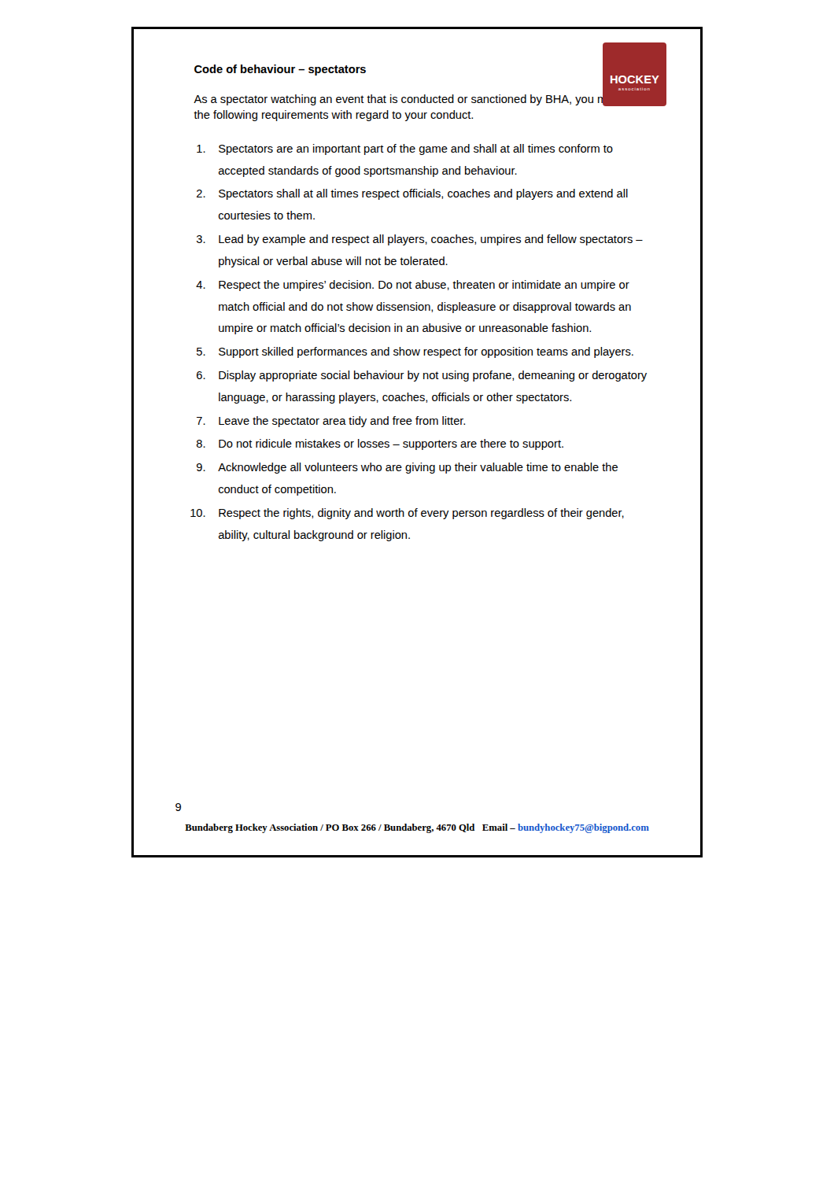HOCKEY association
Code of behaviour – spectators
As a spectator watching an event that is conducted or sanctioned by BHA, you must meet the following requirements with regard to your conduct.
Spectators are an important part of the game and shall at all times conform to accepted standards of good sportsmanship and behaviour.
Spectators shall at all times respect officials, coaches and players and extend all courtesies to them.
Lead by example and respect all players, coaches, umpires and fellow spectators – physical or verbal abuse will not be tolerated.
Respect the umpires’ decision. Do not abuse, threaten or intimidate an umpire or match official and do not show dissension, displeasure or disapproval towards an umpire or match official’s decision in an abusive or unreasonable fashion.
Support skilled performances and show respect for opposition teams and players.
Display appropriate social behaviour by not using profane, demeaning or derogatory language, or harassing players, coaches, officials or other spectators.
Leave the spectator area tidy and free from litter.
Do not ridicule mistakes or losses – supporters are there to support.
Acknowledge all volunteers who are giving up their valuable time to enable the conduct of competition.
Respect the rights, dignity and worth of every person regardless of their gender, ability, cultural background or religion.
9
Bundaberg Hockey Association / PO Box 266 / Bundaberg, 4670 Qld Email – bundyhockey75@bigpond.com